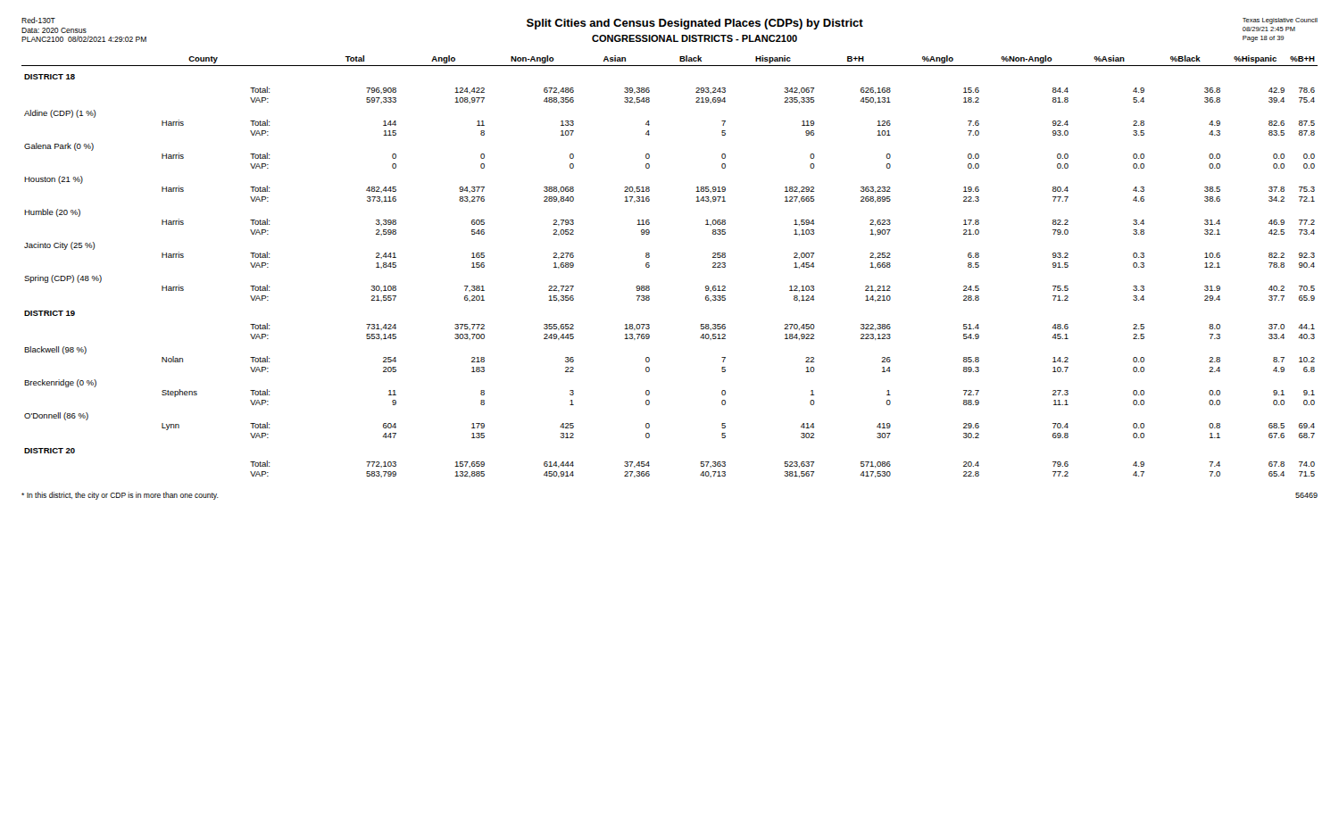Red-130T
Data: 2020 Census
PLANC2100 08/02/2021 4:29:02 PM
Texas Legislative Council
08/29/21 2:45 PM
Page 18 of 39
Split Cities and Census Designated Places (CDPs) by District
CONGRESSIONAL DISTRICTS - PLANC2100
| | County | | Total | Anglo | Non-Anglo | Asian | Black | Hispanic | B+H | %Anglo | %Non-Anglo | %Asian | %Black | %Hispanic | %B+H |
| --- | --- | --- | --- | --- | --- | --- | --- | --- | --- | --- | --- | --- | --- | --- | --- |
| DISTRICT 18 | |
| | | Total: | 796,908 | 124,422 | 672,486 | 39,386 | 293,243 | 342,067 | 626,168 | 15.6 | 84.4 | 4.9 | 36.8 | 42.9 | 78.6 |
| | | VAP: | 597,333 | 108,977 | 488,356 | 32,548 | 219,694 | 235,335 | 450,131 | 18.2 | 81.8 | 5.4 | 36.8 | 39.4 | 75.4 |
| Aldine (CDP) (1 %) | |
| | Harris | Total: | 144 | 11 | 133 | 4 | 7 | 119 | 126 | 7.6 | 92.4 | 2.8 | 4.9 | 82.6 | 87.5 |
| | | VAP: | 115 | 8 | 107 | 4 | 5 | 96 | 101 | 7.0 | 93.0 | 3.5 | 4.3 | 83.5 | 87.8 |
| Galena Park (0 %) | |
| | Harris | Total: | 0 | 0 | 0 | 0 | 0 | 0 | 0 | 0.0 | 0.0 | 0.0 | 0.0 | 0.0 | 0.0 |
| | | VAP: | 0 | 0 | 0 | 0 | 0 | 0 | 0 | 0.0 | 0.0 | 0.0 | 0.0 | 0.0 | 0.0 |
| Houston (21 %) | |
| | Harris | Total: | 482,445 | 94,377 | 388,068 | 20,518 | 185,919 | 182,292 | 363,232 | 19.6 | 80.4 | 4.3 | 38.5 | 37.8 | 75.3 |
| | | VAP: | 373,116 | 83,276 | 289,840 | 17,316 | 143,971 | 127,665 | 268,895 | 22.3 | 77.7 | 4.6 | 38.6 | 34.2 | 72.1 |
| Humble (20 %) | |
| | Harris | Total: | 3,398 | 605 | 2,793 | 116 | 1,068 | 1,594 | 2,623 | 17.8 | 82.2 | 3.4 | 31.4 | 46.9 | 77.2 |
| | | VAP: | 2,598 | 546 | 2,052 | 99 | 835 | 1,103 | 1,907 | 21.0 | 79.0 | 3.8 | 32.1 | 42.5 | 73.4 |
| Jacinto City (25 %) | |
| | Harris | Total: | 2,441 | 165 | 2,276 | 8 | 258 | 2,007 | 2,252 | 6.8 | 93.2 | 0.3 | 10.6 | 82.2 | 92.3 |
| | | VAP: | 1,845 | 156 | 1,689 | 6 | 223 | 1,454 | 1,668 | 8.5 | 91.5 | 0.3 | 12.1 | 78.8 | 90.4 |
| Spring (CDP) (48 %) | |
| | Harris | Total: | 30,108 | 7,381 | 22,727 | 988 | 9,612 | 12,103 | 21,212 | 24.5 | 75.5 | 3.3 | 31.9 | 40.2 | 70.5 |
| | | VAP: | 21,557 | 6,201 | 15,356 | 738 | 6,335 | 8,124 | 14,210 | 28.8 | 71.2 | 3.4 | 29.4 | 37.7 | 65.9 |
| DISTRICT 19 | |
| | | Total: | 731,424 | 375,772 | 355,652 | 18,073 | 58,356 | 270,450 | 322,386 | 51.4 | 48.6 | 2.5 | 8.0 | 37.0 | 44.1 |
| | | VAP: | 553,145 | 303,700 | 249,445 | 13,769 | 40,512 | 184,922 | 223,123 | 54.9 | 45.1 | 2.5 | 7.3 | 33.4 | 40.3 |
| Blackwell (98 %) | |
| | Nolan | Total: | 254 | 218 | 36 | 0 | 7 | 22 | 26 | 85.8 | 14.2 | 0.0 | 2.8 | 8.7 | 10.2 |
| | | VAP: | 205 | 183 | 22 | 0 | 5 | 10 | 14 | 89.3 | 10.7 | 0.0 | 2.4 | 4.9 | 6.8 |
| Breckenridge (0 %) | |
| | Stephens | Total: | 11 | 8 | 3 | 0 | 0 | 1 | 1 | 72.7 | 27.3 | 0.0 | 0.0 | 9.1 | 9.1 |
| | | VAP: | 9 | 8 | 1 | 0 | 0 | 0 | 0 | 88.9 | 11.1 | 0.0 | 0.0 | 0.0 | 0.0 |
| O'Donnell (86 %) | |
| | Lynn | Total: | 604 | 179 | 425 | 0 | 5 | 414 | 419 | 29.6 | 70.4 | 0.0 | 0.8 | 68.5 | 69.4 |
| | | VAP: | 447 | 135 | 312 | 0 | 5 | 302 | 307 | 30.2 | 69.8 | 0.0 | 1.1 | 67.6 | 68.7 |
| DISTRICT 20 | |
| | | Total: | 772,103 | 157,659 | 614,444 | 37,454 | 57,363 | 523,637 | 571,086 | 20.4 | 79.6 | 4.9 | 7.4 | 67.8 | 74.0 |
| | | VAP: | 583,799 | 132,885 | 450,914 | 27,366 | 40,713 | 381,567 | 417,530 | 22.8 | 77.2 | 4.7 | 7.0 | 65.4 | 71.5 |
* In this district, the city or CDP is in more than one county. 56469